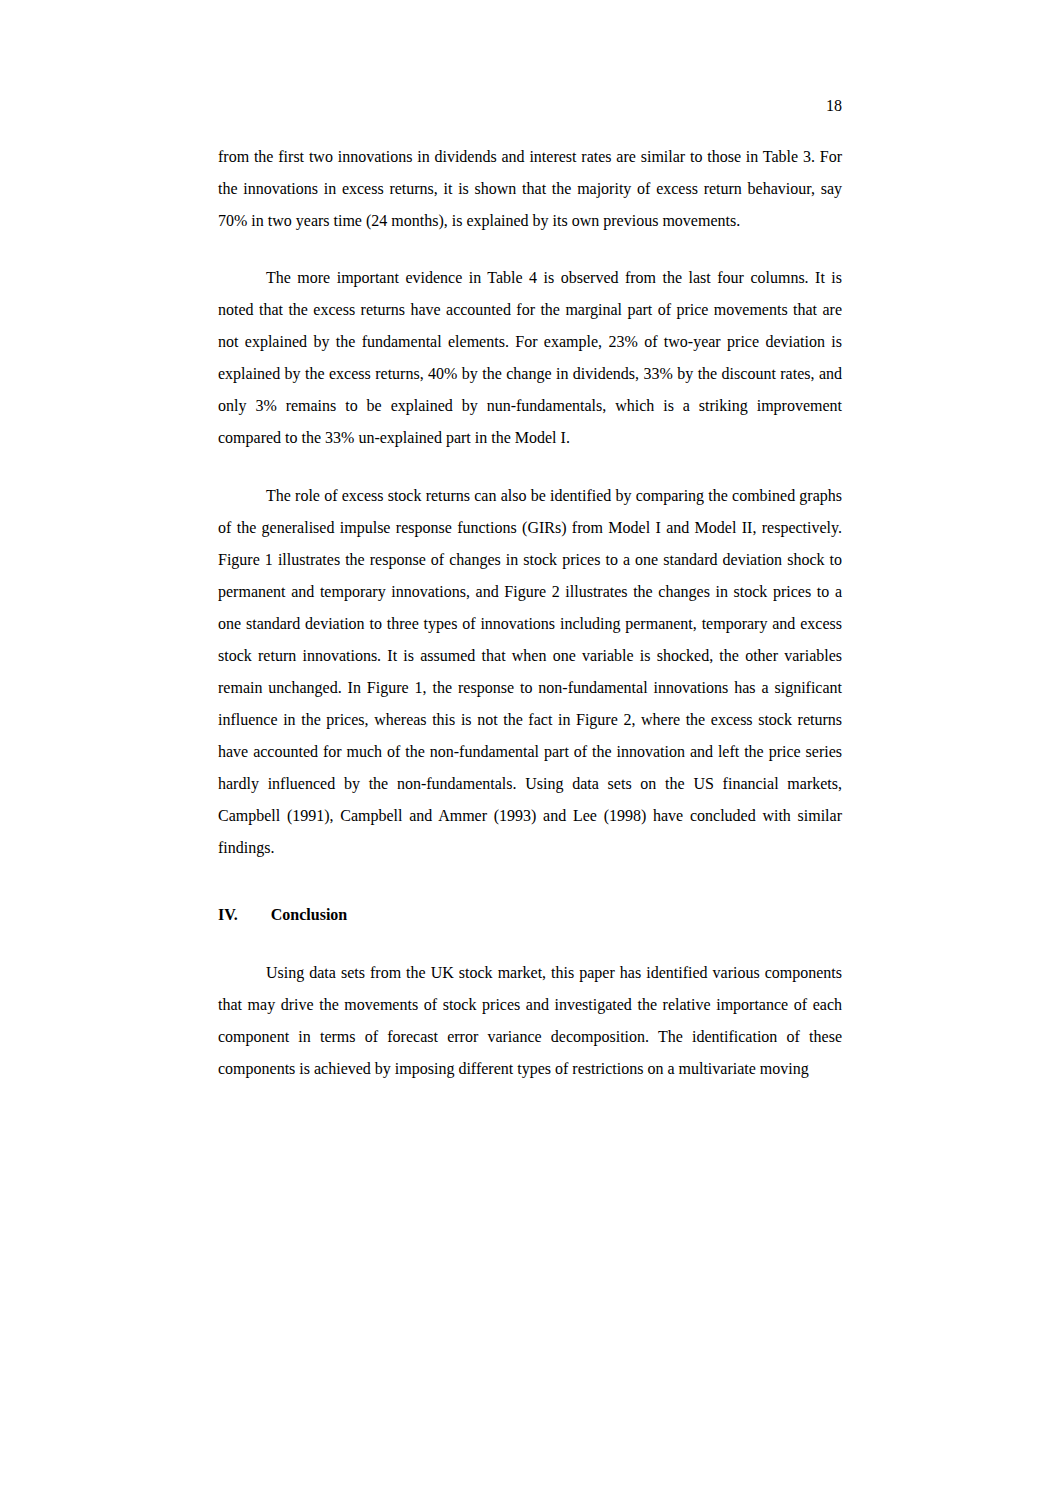18
from the first two innovations in dividends and interest rates are similar to those in Table 3. For the innovations in excess returns, it is shown that the majority of excess return behaviour, say 70% in two years time (24 months), is explained by its own previous movements.
The more important evidence in Table 4 is observed from the last four columns. It is noted that the excess returns have accounted for the marginal part of price movements that are not explained by the fundamental elements. For example, 23% of two-year price deviation is explained by the excess returns, 40% by the change in dividends, 33% by the discount rates, and only 3% remains to be explained by nun-fundamentals, which is a striking improvement compared to the 33% un-explained part in the Model I.
The role of excess stock returns can also be identified by comparing the combined graphs of the generalised impulse response functions (GIRs) from Model I and Model II, respectively. Figure 1 illustrates the response of changes in stock prices to a one standard deviation shock to permanent and temporary innovations, and Figure 2 illustrates the changes in stock prices to a one standard deviation to three types of innovations including permanent, temporary and excess stock return innovations. It is assumed that when one variable is shocked, the other variables remain unchanged. In Figure 1, the response to non-fundamental innovations has a significant influence in the prices, whereas this is not the fact in Figure 2, where the excess stock returns have accounted for much of the non-fundamental part of the innovation and left the price series hardly influenced by the non-fundamentals. Using data sets on the US financial markets, Campbell (1991), Campbell and Ammer (1993) and Lee (1998) have concluded with similar findings.
IV. Conclusion
Using data sets from the UK stock market, this paper has identified various components that may drive the movements of stock prices and investigated the relative importance of each component in terms of forecast error variance decomposition. The identification of these components is achieved by imposing different types of restrictions on a multivariate moving